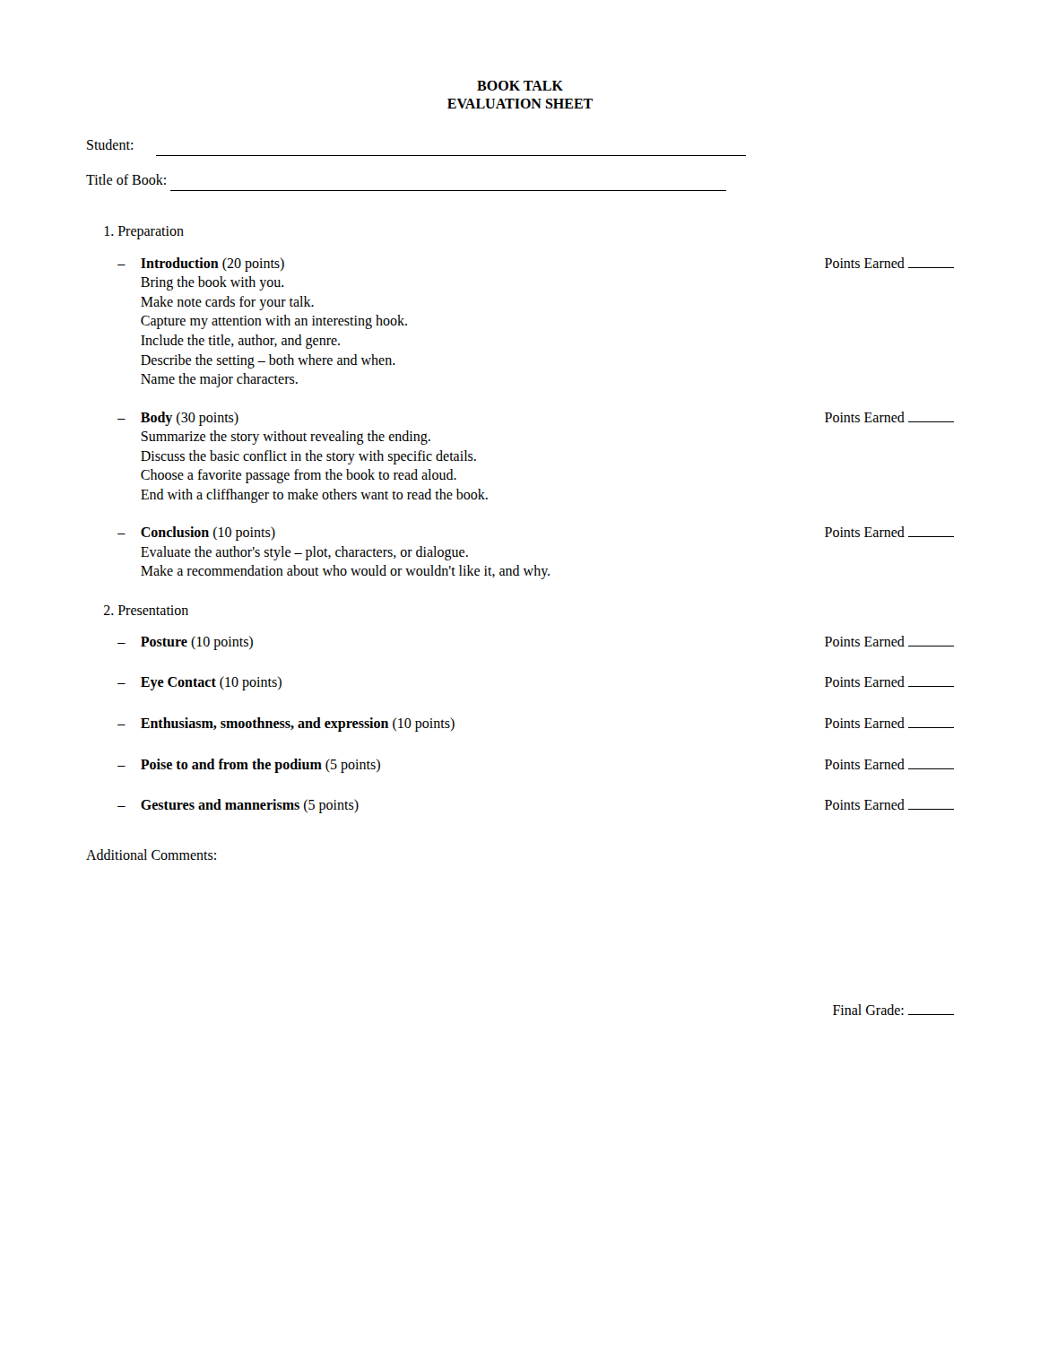BOOK TALK
EVALUATION SHEET
Student:
Title of Book:
Preparation
Introduction (20 points) Bring the book with you. Make note cards for your talk. Capture my attention with an interesting hook. Include the title, author, and genre. Describe the setting – both where and when. Name the major characters.
Points Earned
Body (30 points) Summarize the story without revealing the ending. Discuss the basic conflict in the story with specific details. Choose a favorite passage from the book to read aloud. End with a cliffhanger to make others want to read the book.
Points Earned
Conclusion (10 points) Evaluate the author's style – plot, characters, or dialogue. Make a recommendation about who would or wouldn't like it, and why.
Points Earned
Presentation
Posture (10 points)
Points Earned
Eye Contact (10 points)
Points Earned
Enthusiasm, smoothness, and expression (10 points)
Points Earned
Poise to and from the podium (5 points)
Points Earned
Gestures and mannerisms (5 points)
Points Earned
Additional Comments:
Final Grade: